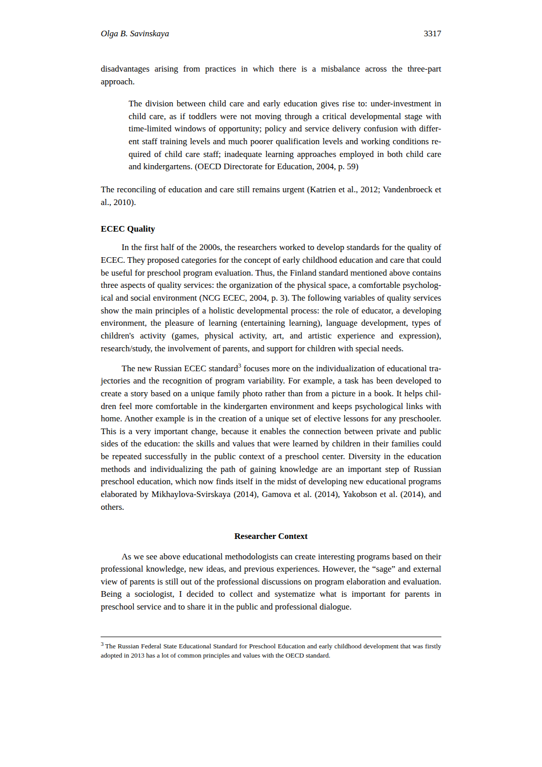Olga B. Savinskaya 3317
disadvantages arising from practices in which there is a misbalance across the three-part approach.
The division between child care and early education gives rise to: under-investment in child care, as if toddlers were not moving through a critical developmental stage with time-limited windows of opportunity; policy and service delivery confusion with different staff training levels and much poorer qualification levels and working conditions required of child care staff; inadequate learning approaches employed in both child care and kindergartens. (OECD Directorate for Education, 2004, p. 59)
The reconciling of education and care still remains urgent (Katrien et al., 2012; Vandenbroeck et al., 2010).
ECEC Quality
In the first half of the 2000s, the researchers worked to develop standards for the quality of ECEC. They proposed categories for the concept of early childhood education and care that could be useful for preschool program evaluation. Thus, the Finland standard mentioned above contains three aspects of quality services: the organization of the physical space, a comfortable psychological and social environment (NCG ECEC, 2004, p. 3). The following variables of quality services show the main principles of a holistic developmental process: the role of educator, a developing environment, the pleasure of learning (entertaining learning), language development, types of children's activity (games, physical activity, art, and artistic experience and expression), research/study, the involvement of parents, and support for children with special needs.
The new Russian ECEC standard3 focuses more on the individualization of educational trajectories and the recognition of program variability. For example, a task has been developed to create a story based on a unique family photo rather than from a picture in a book. It helps children feel more comfortable in the kindergarten environment and keeps psychological links with home. Another example is in the creation of a unique set of elective lessons for any preschooler. This is a very important change, because it enables the connection between private and public sides of the education: the skills and values that were learned by children in their families could be repeated successfully in the public context of a preschool center. Diversity in the education methods and individualizing the path of gaining knowledge are an important step of Russian preschool education, which now finds itself in the midst of developing new educational programs elaborated by Mikhaylova-Svirskaya (2014), Gamova et al. (2014), Yakobson et al. (2014), and others.
Researcher Context
As we see above educational methodologists can create interesting programs based on their professional knowledge, new ideas, and previous experiences. However, the “sage” and external view of parents is still out of the professional discussions on program elaboration and evaluation. Being a sociologist, I decided to collect and systematize what is important for parents in preschool service and to share it in the public and professional dialogue.
3 The Russian Federal State Educational Standard for Preschool Education and early childhood development that was firstly adopted in 2013 has a lot of common principles and values with the OECD standard.